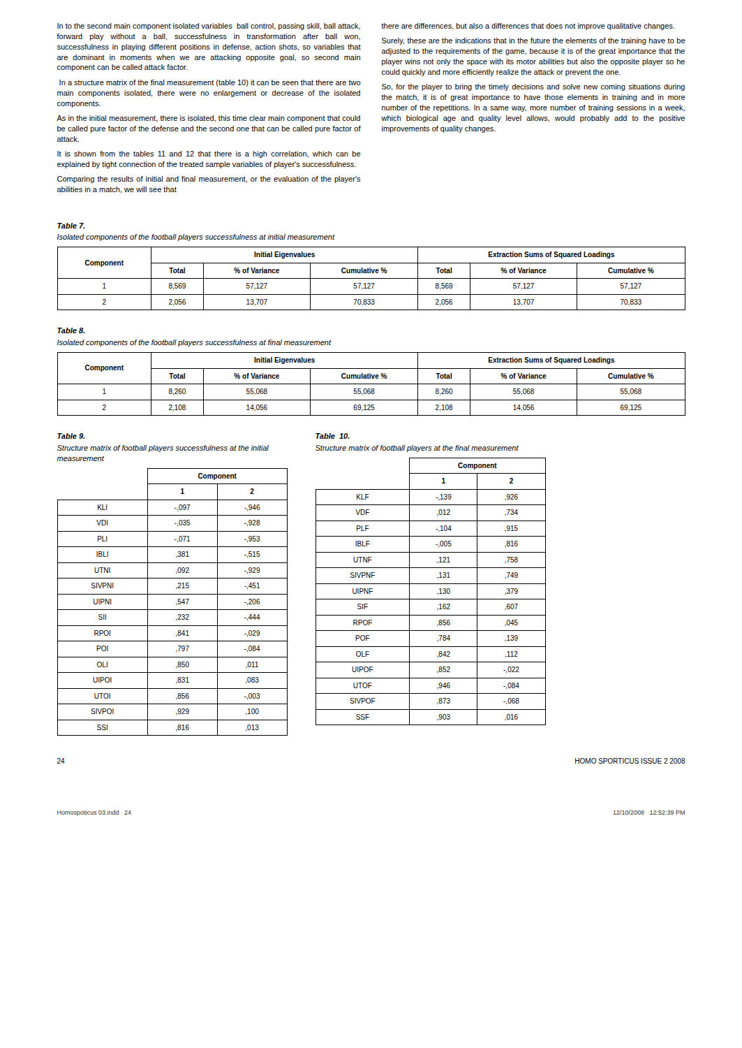In to the second main component isolated variables ball control, passing skill, ball attack, forward play without a ball, successfulness in transformation after ball won, successfulness in playing different positions in defense, action shots, so variables that are dominant in moments when we are attacking opposite goal, so second main component can be called attack factor.
In a structure matrix of the final measurement (table 10) it can be seen that there are two main components isolated, there were no enlargement or decrease of the isolated components.
As in the initial measurement, there is isolated, this time clear main component that could be called pure factor of the defense and the second one that can be called pure factor of attack.
It is shown from the tables 11 and 12 that there is a high correlation, which can be explained by tight connection of the treated sample variables of player's successfulness.
Comparing the results of initial and final measurement, or the evaluation of the player's abilities in a match, we will see that
there are differences, but also a differences that does not improve qualitative changes.
Surely, these are the indications that in the future the elements of the training have to be adjusted to the requirements of the game, because it is of the great importance that the player wins not only the space with its motor abilities but also the opposite player so he could quickly and more efficiently realize the attack or prevent the one.
So, for the player to bring the timely decisions and solve new coming situations during the match, it is of great importance to have those elements in training and in more number of the repetitions. In a same way, more number of training sessions in a week, which biological age and quality level allows, would probably add to the positive improvements of quality changes.
Table 7.
Isolated components of the football players successfulness at initial measurement
| Component | Initial Eigenvalues | Extraction Sums of Squared Loadings |
| --- | --- | --- |
| Total | % of Variance | Cumulative % | Total | % of Variance | Cumulative % |
| 1 | 8,569 | 57,127 | 57,127 | 8,569 | 57,127 | 57,127 |
| 2 | 2,056 | 13,707 | 70,833 | 2,056 | 13,707 | 70,833 |
Table 8.
Isolated components of the football players successfulness at final measurement
| Component | Initial Eigenvalues | Extraction Sums of Squared Loadings |
| --- | --- | --- |
| Total | % of Variance | Cumulative % | Total | % of Variance | Cumulative % |
| 1 | 8,260 | 55,068 | 55,068 | 8,260 | 55,068 | 55,068 |
| 2 | 2,108 | 14,056 | 69,125 | 2,108 | 14,056 | 69,125 |
Table 9.
Structure matrix of football players successfulness at the initial measurement
| | Component |
| --- | --- |
| 1 | 2 |
| KLI | -,097 | -,946 |
| VDI | -,035 | -,928 |
| PLI | -,071 | -,953 |
| IBLI | ,381 | -,515 |
| UTNI | ,092 | -,929 |
| SIVPNI | ,215 | -,451 |
| UIPNI | ,547 | -,206 |
| SII | ,232 | -,444 |
| RPOI | ,841 | -,029 |
| POI | ,797 | -,084 |
| OLI | ,850 | ,011 |
| UIPOI | ,831 | ,083 |
| UTOI | ,856 | -,003 |
| SIVPOI | ,929 | ,100 |
| SSI | ,816 | ,013 |
Table 10.
Structure matrix of football players at the final measurement
| | Component |
| --- | --- |
| 1 | 2 |
| KLF | -,139 | ,926 |
| VDF | ,012 | ,734 |
| PLF | -,104 | ,915 |
| IBLF | -,005 | ,816 |
| UTNF | ,121 | ,758 |
| SIVPNF | ,131 | ,749 |
| UIPNF | ,130 | ,379 |
| SIF | ,162 | ,607 |
| RPOF | ,856 | ,045 |
| POF | ,784 | ,139 |
| OLF | ,842 | ,112 |
| UIPOF | ,852 | -,022 |
| UTOF | ,946 | -,084 |
| SIVPOF | ,873 | -,068 |
| SSF | ,903 | ,016 |
24
HOMO SPORTICUS ISSUE 2 2008
Homospoticus 03.indd 24
12/10/2008 12:52:39 PM